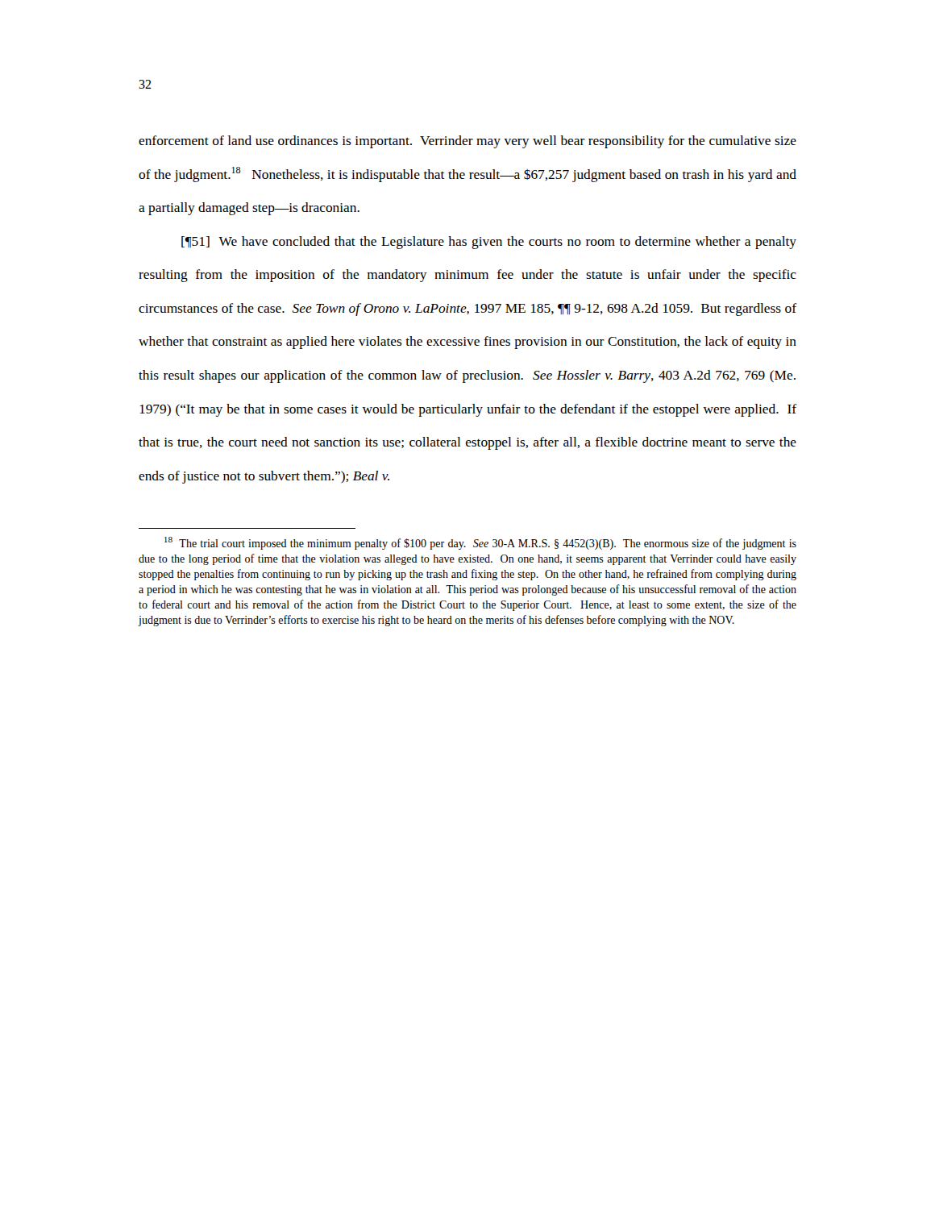32
enforcement of land use ordinances is important. Verrinder may very well bear responsibility for the cumulative size of the judgment.18 Nonetheless, it is indisputable that the result—a $67,257 judgment based on trash in his yard and a partially damaged step—is draconian.
[¶51] We have concluded that the Legislature has given the courts no room to determine whether a penalty resulting from the imposition of the mandatory minimum fee under the statute is unfair under the specific circumstances of the case. See Town of Orono v. LaPointe, 1997 ME 185, ¶¶ 9-12, 698 A.2d 1059. But regardless of whether that constraint as applied here violates the excessive fines provision in our Constitution, the lack of equity in this result shapes our application of the common law of preclusion. See Hossler v. Barry, 403 A.2d 762, 769 (Me. 1979) (“It may be that in some cases it would be particularly unfair to the defendant if the estoppel were applied. If that is true, the court need not sanction its use; collateral estoppel is, after all, a flexible doctrine meant to serve the ends of justice not to subvert them.”); Beal v.
18 The trial court imposed the minimum penalty of $100 per day. See 30-A M.R.S. § 4452(3)(B). The enormous size of the judgment is due to the long period of time that the violation was alleged to have existed. On one hand, it seems apparent that Verrinder could have easily stopped the penalties from continuing to run by picking up the trash and fixing the step. On the other hand, he refrained from complying during a period in which he was contesting that he was in violation at all. This period was prolonged because of his unsuccessful removal of the action to federal court and his removal of the action from the District Court to the Superior Court. Hence, at least to some extent, the size of the judgment is due to Verrinder’s efforts to exercise his right to be heard on the merits of his defenses before complying with the NOV.